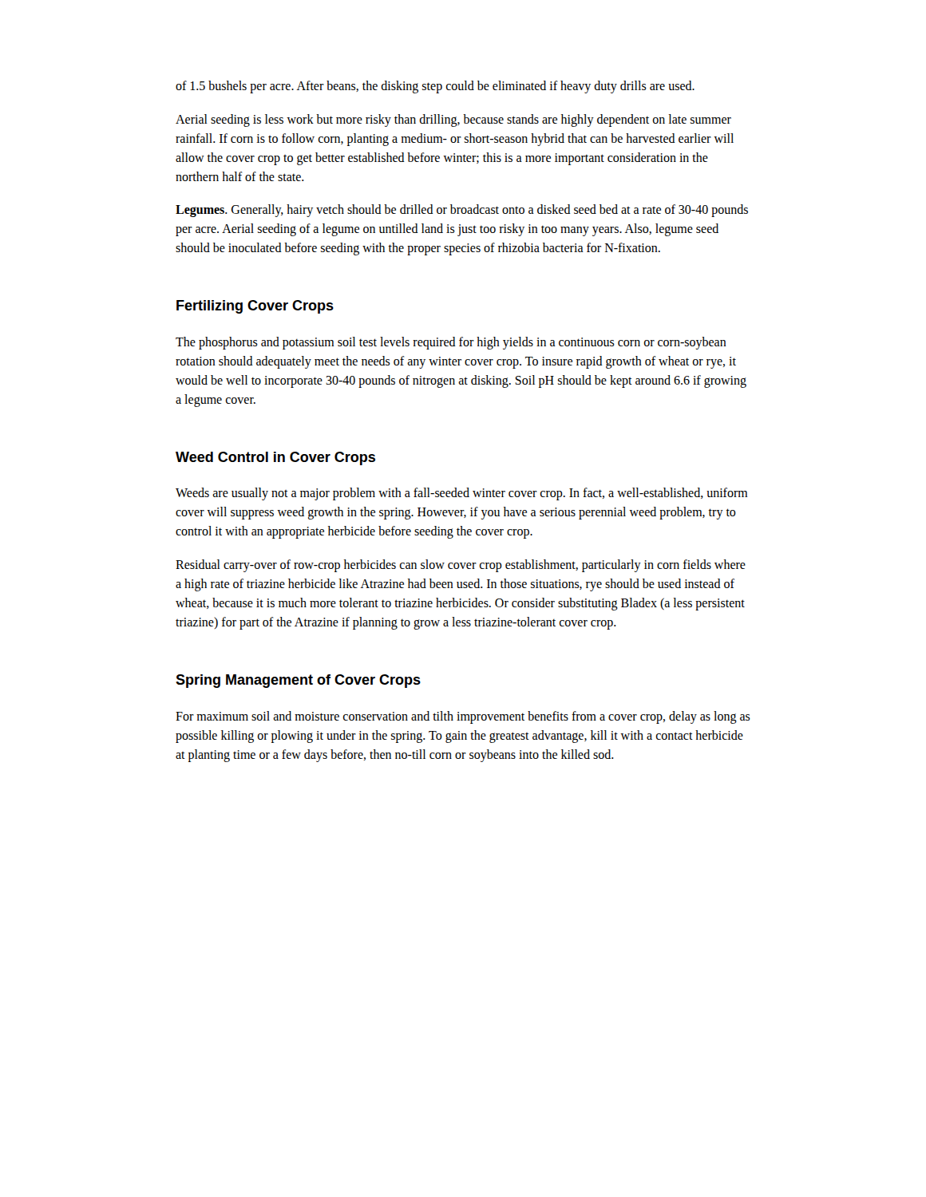of 1.5 bushels per acre. After beans, the disking step could be eliminated if heavy duty drills are used.
Aerial seeding is less work but more risky than drilling, because stands are highly dependent on late summer rainfall. If corn is to follow corn, planting a medium- or short-season hybrid that can be harvested earlier will allow the cover crop to get better established before winter; this is a more important consideration in the northern half of the state.
Legumes. Generally, hairy vetch should be drilled or broadcast onto a disked seed bed at a rate of 30-40 pounds per acre. Aerial seeding of a legume on untilled land is just too risky in too many years. Also, legume seed should be inoculated before seeding with the proper species of rhizobia bacteria for N-fixation.
Fertilizing Cover Crops
The phosphorus and potassium soil test levels required for high yields in a continuous corn or corn-soybean rotation should adequately meet the needs of any winter cover crop. To insure rapid growth of wheat or rye, it would be well to incorporate 30-40 pounds of nitrogen at disking. Soil pH should be kept around 6.6 if growing a legume cover.
Weed Control in Cover Crops
Weeds are usually not a major problem with a fall-seeded winter cover crop. In fact, a well-established, uniform cover will suppress weed growth in the spring. However, if you have a serious perennial weed problem, try to control it with an appropriate herbicide before seeding the cover crop.
Residual carry-over of row-crop herbicides can slow cover crop establishment, particularly in corn fields where a high rate of triazine herbicide like Atrazine had been used. In those situations, rye should be used instead of wheat, because it is much more tolerant to triazine herbicides. Or consider substituting Bladex (a less persistent triazine) for part of the Atrazine if planning to grow a less triazine-tolerant cover crop.
Spring Management of Cover Crops
For maximum soil and moisture conservation and tilth improvement benefits from a cover crop, delay as long as possible killing or plowing it under in the spring. To gain the greatest advantage, kill it with a contact herbicide at planting time or a few days before, then no-till corn or soybeans into the killed sod.